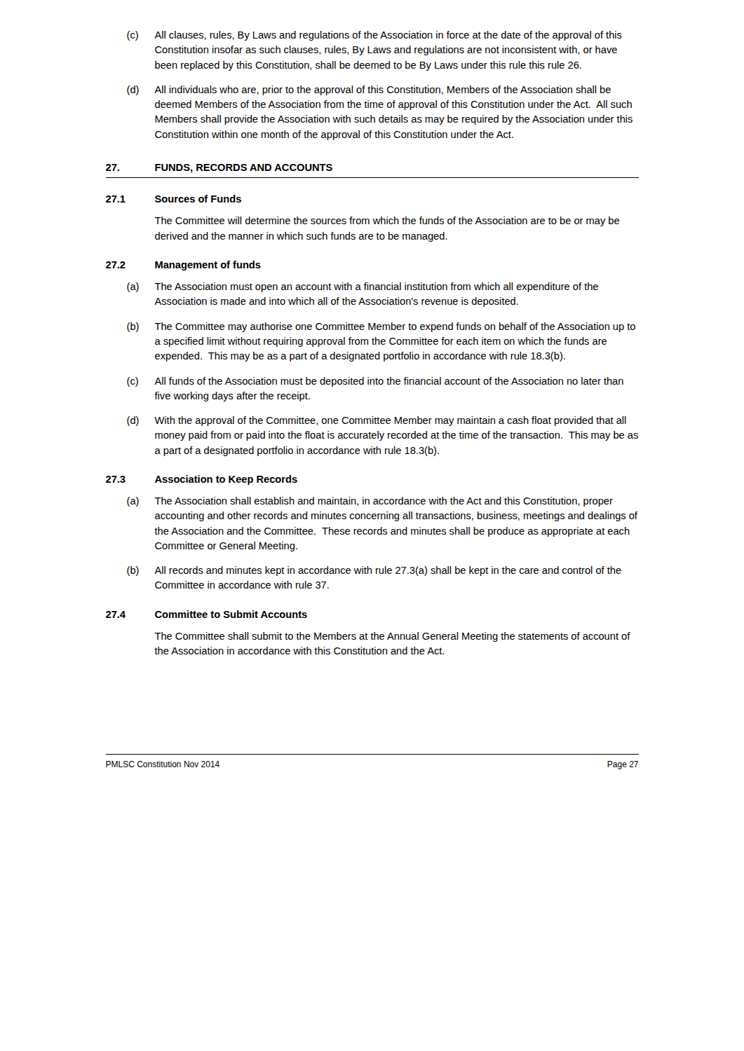(c)
All clauses, rules, By Laws and regulations of the Association in force at the date of the approval of this Constitution insofar as such clauses, rules, By Laws and regulations are not inconsistent with, or have been replaced by this Constitution, shall be deemed to be By Laws under this rule this rule 26.
(d)
All individuals who are, prior to the approval of this Constitution, Members of the Association shall be deemed Members of the Association from the time of approval of this Constitution under the Act. All such Members shall provide the Association with such details as may be required by the Association under this Constitution within one month of the approval of this Constitution under the Act.
27. FUNDS, RECORDS AND ACCOUNTS
27.1 Sources of Funds
The Committee will determine the sources from which the funds of the Association are to be or may be derived and the manner in which such funds are to be managed.
27.2 Management of funds
(a)
The Association must open an account with a financial institution from which all expenditure of the Association is made and into which all of the Association's revenue is deposited.
(b)
The Committee may authorise one Committee Member to expend funds on behalf of the Association up to a specified limit without requiring approval from the Committee for each item on which the funds are expended. This may be as a part of a designated portfolio in accordance with rule 18.3(b).
(c)
All funds of the Association must be deposited into the financial account of the Association no later than five working days after the receipt.
(d)
With the approval of the Committee, one Committee Member may maintain a cash float provided that all money paid from or paid into the float is accurately recorded at the time of the transaction. This may be as a part of a designated portfolio in accordance with rule 18.3(b).
27.3 Association to Keep Records
(a)
The Association shall establish and maintain, in accordance with the Act and this Constitution, proper accounting and other records and minutes concerning all transactions, business, meetings and dealings of the Association and the Committee. These records and minutes shall be produce as appropriate at each Committee or General Meeting.
(b)
All records and minutes kept in accordance with rule 27.3(a) shall be kept in the care and control of the Committee in accordance with rule 37.
27.4 Committee to Submit Accounts
The Committee shall submit to the Members at the Annual General Meeting the statements of account of the Association in accordance with this Constitution and the Act.
PMLSC Constitution Nov 2014
Page 27